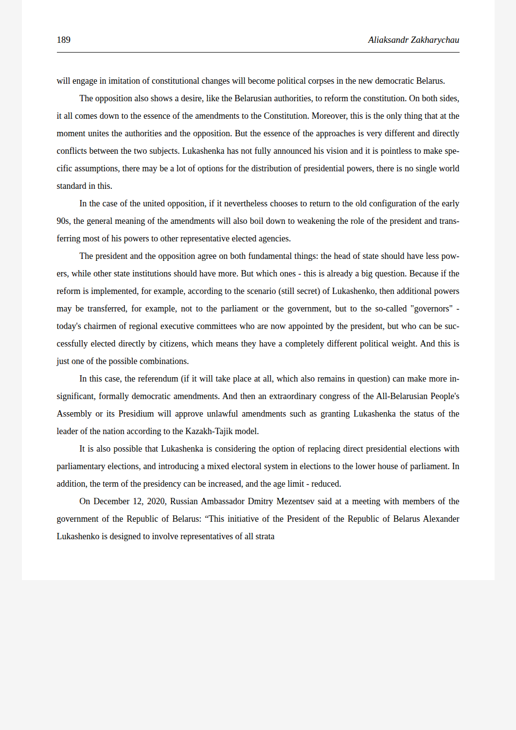189 Aliaksandr Zakharychau
will engage in imitation of constitutional changes will become political corpses in the new democratic Belarus.
The opposition also shows a desire, like the Belarusian authorities, to reform the constitution. On both sides, it all comes down to the essence of the amendments to the Constitution. Moreover, this is the only thing that at the moment unites the authorities and the opposition. But the essence of the approaches is very different and directly conflicts between the two subjects. Lukashenka has not fully announced his vision and it is pointless to make specific assumptions, there may be a lot of options for the distribution of presidential powers, there is no single world standard in this.
In the case of the united opposition, if it nevertheless chooses to return to the old configuration of the early 90s, the general meaning of the amendments will also boil down to weakening the role of the president and transferring most of his powers to other representative elected agencies.
The president and the opposition agree on both fundamental things: the head of state should have less powers, while other state institutions should have more. But which ones - this is already a big question. Because if the reform is implemented, for example, according to the scenario (still secret) of Lukashenko, then additional powers may be transferred, for example, not to the parliament or the government, but to the so-called "governors" - today's chairmen of regional executive committees who are now appointed by the president, but who can be successfully elected directly by citizens, which means they have a completely different political weight. And this is just one of the possible combinations.
In this case, the referendum (if it will take place at all, which also remains in question) can make more insignificant, formally democratic amendments. And then an extraordinary congress of the All-Belarusian People's Assembly or its Presidium will approve unlawful amendments such as granting Lukashenka the status of the leader of the nation according to the Kazakh-Tajik model.
It is also possible that Lukashenka is considering the option of replacing direct presidential elections with parliamentary elections, and introducing a mixed electoral system in elections to the lower house of parliament. In addition, the term of the presidency can be increased, and the age limit - reduced.
On December 12, 2020, Russian Ambassador Dmitry Mezentsev said at a meeting with members of the government of the Republic of Belarus: “This initiative of the President of the Republic of Belarus Alexander Lukashenko is designed to involve representatives of all strata